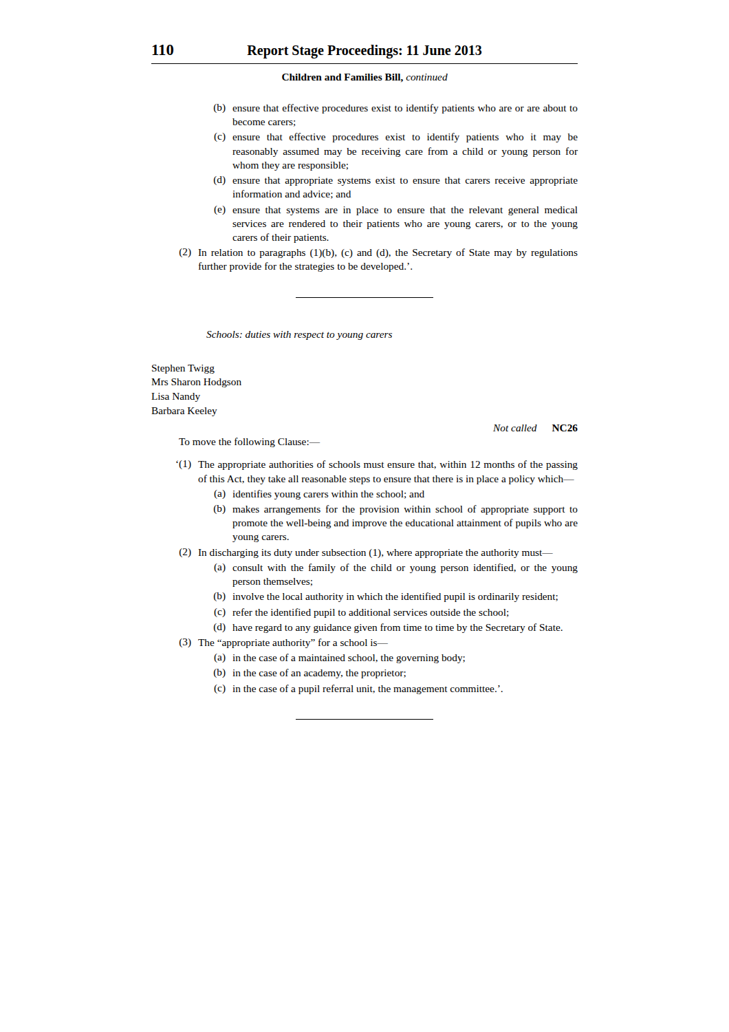110
Report Stage Proceedings: 11 June 2013
Children and Families Bill, continued
(b)
ensure that effective procedures exist to identify patients who are or are about to become carers;
(c)
ensure that effective procedures exist to identify patients who it may be reasonably assumed may be receiving care from a child or young person for whom they are responsible;
(d)
ensure that appropriate systems exist to ensure that carers receive appropriate information and advice; and
(e)
ensure that systems are in place to ensure that the relevant general medical services are rendered to their patients who are young carers, or to the young carers of their patients.
(2)
In relation to paragraphs (1)(b), (c) and (d), the Secretary of State may by regulations further provide for the strategies to be developed.’.
Schools: duties with respect to young carers
Stephen Twigg
Mrs Sharon Hodgson
Lisa Nandy
Barbara Keeley
Not called NC26
To move the following Clause:—
‘(1)
The appropriate authorities of schools must ensure that, within 12 months of the passing of this Act, they take all reasonable steps to ensure that there is in place a policy which—
(a)
identifies young carers within the school; and
(b)
makes arrangements for the provision within school of appropriate support to promote the well-being and improve the educational attainment of pupils who are young carers.
(2)
In discharging its duty under subsection (1), where appropriate the authority must—
(a)
consult with the family of the child or young person identified, or the young person themselves;
(b)
involve the local authority in which the identified pupil is ordinarily resident;
(c)
refer the identified pupil to additional services outside the school;
(d)
have regard to any guidance given from time to time by the Secretary of State.
(3)
The “appropriate authority” for a school is—
(a)
in the case of a maintained school, the governing body;
(b)
in the case of an academy, the proprietor;
(c)
in the case of a pupil referral unit, the management committee.’.